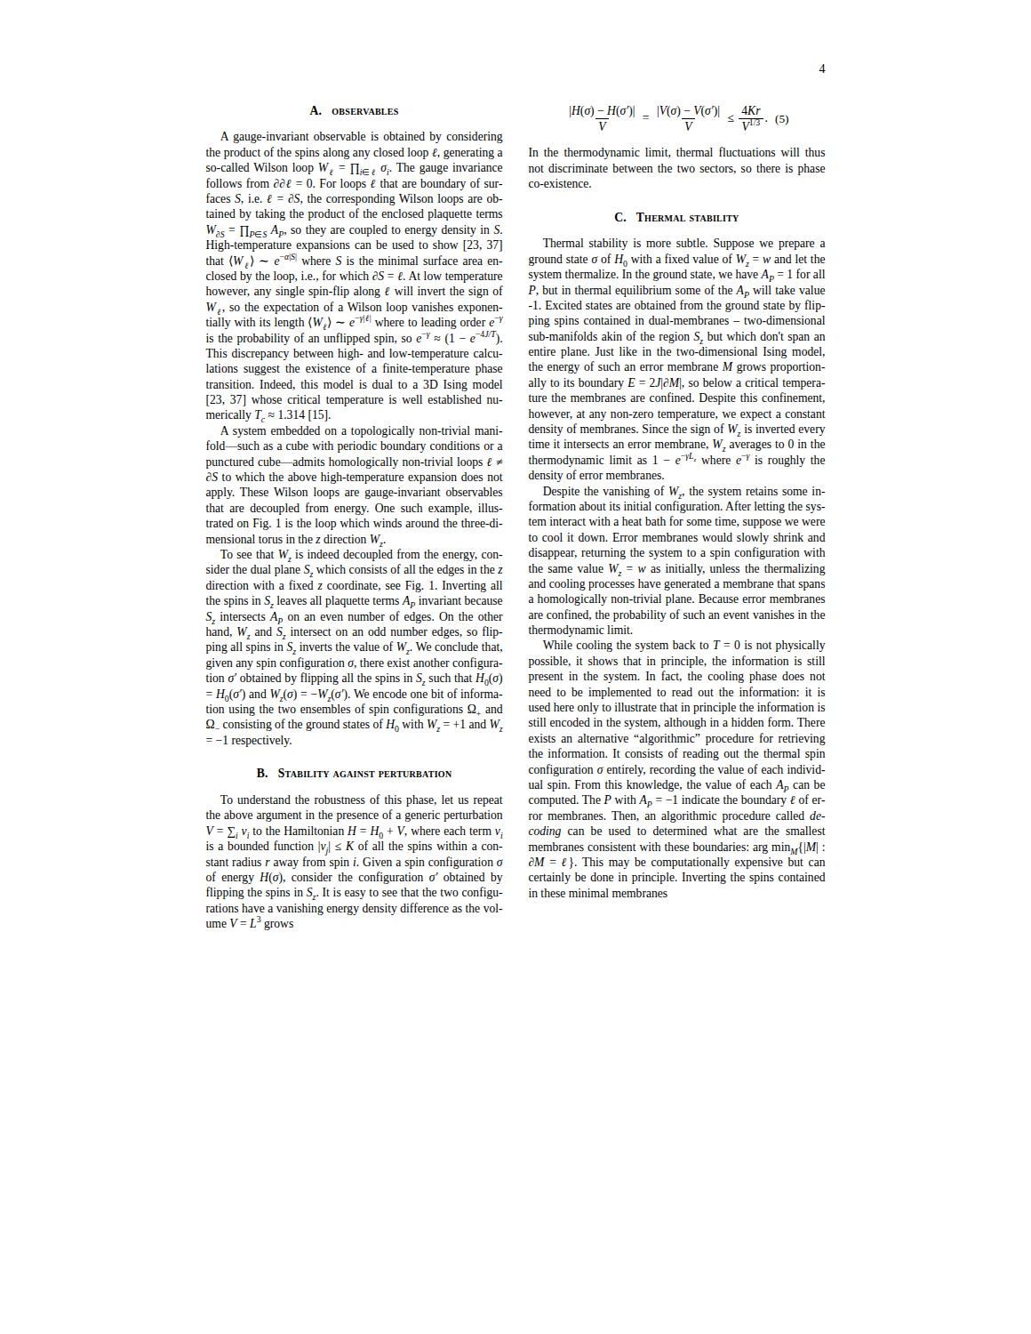4
A. observables
A gauge-invariant observable is obtained by considering the product of the spins along any closed loop ℓ, generating a so-called Wilson loop Wℓ = ∏i∈ℓ σi. The gauge invariance follows from ∂∂ℓ = 0. For loops ℓ that are boundary of surfaces S, i.e. ℓ = ∂S, the corresponding Wilson loops are obtained by taking the product of the enclosed plaquette terms W∂S = ∏P∈S AP, so they are coupled to energy density in S. High-temperature expansions can be used to show [23, 37] that ⟨Wℓ⟩ ∼ e−α|S| where S is the minimal surface area enclosed by the loop, i.e., for which ∂S = ℓ. At low temperature however, any single spin-flip along ℓ will invert the sign of Wℓ, so the expectation of a Wilson loop vanishes exponentially with its length ⟨Wℓ⟩ ∼ e−γ|ℓ| where to leading order e−γ is the probability of an unflipped spin, so e−γ ≈ (1 − e−4J/T). This discrepancy between high- and low-temperature calculations suggest the existence of a finite-temperature phase transition. Indeed, this model is dual to a 3D Ising model [23, 37] whose critical temperature is well established numerically Tc ≈ 1.314 [15].
A system embedded on a topologically non-trivial manifold—such as a cube with periodic boundary conditions or a punctured cube—admits homologically non-trivial loops ℓ ≠ ∂S to which the above high-temperature expansion does not apply. These Wilson loops are gauge-invariant observables that are decoupled from energy. One such example, illustrated on Fig. 1 is the loop which winds around the three-dimensional torus in the z direction Wz.
To see that Wz is indeed decoupled from the energy, consider the dual plane Sz which consists of all the edges in the z direction with a fixed z coordinate, see Fig. 1. Inverting all the spins in Sz leaves all plaquette terms AP invariant because Sz intersects AP on an even number of edges. On the other hand, Wz and Sz intersect on an odd number edges, so flipping all spins in Sz inverts the value of Wz. We conclude that, given any spin configuration σ, there exist another configuration σ′ obtained by flipping all the spins in Sz such that H0(σ) = H0(σ′) and Wz(σ) = −Wz(σ′). We encode one bit of information using the two ensembles of spin configurations Ω+ and Ω− consisting of the ground states of H0 with Wz = +1 and Wz = −1 respectively.
B. Stability against perturbation
To understand the robustness of this phase, let us repeat the above argument in the presence of a generic perturbation V = ∑i vi to the Hamiltonian H = H0 + V, where each term vi is a bounded function |vj| ≤ K of all the spins within a constant radius r away from spin i. Given a spin configuration σ of energy H(σ), consider the configuration σ′ obtained by flipping the spins in Sz. It is easy to see that the two configurations have a vanishing energy density difference as the volume V = L3 grows
|H(σ) − H(σ′)|V = |V(σ) − V(σ′)|V ≤ 4Kr V1/3. (5)
In the thermodynamic limit, thermal fluctuations will thus not discriminate between the two sectors, so there is phase co-existence.
C. Thermal stability
Thermal stability is more subtle. Suppose we prepare a ground state σ of H0 with a fixed value of Wz = w and let the system thermalize. In the ground state, we have AP = 1 for all P, but in thermal equilibrium some of the AP will take value -1. Excited states are obtained from the ground state by flipping spins contained in dual-membranes – two-dimensional sub-manifolds akin of the region Sz but which don't span an entire plane. Just like in the two-dimensional Ising model, the energy of such an error membrane M grows proportionally to its boundary E = 2J|∂M|, so below a critical temperature the membranes are confined. Despite this confinement, however, at any non-zero temperature, we expect a constant density of membranes. Since the sign of Wz is inverted every time it intersects an error membrane, Wz averages to 0 in the thermodynamic limit as 1 − e−γLz where e−γ is roughly the density of error membranes.
Despite the vanishing of Wz, the system retains some information about its initial configuration. After letting the system interact with a heat bath for some time, suppose we were to cool it down. Error membranes would slowly shrink and disappear, returning the system to a spin configuration with the same value Wz = w as initially, unless the thermalizing and cooling processes have generated a membrane that spans a homologically non-trivial plane. Because error membranes are confined, the probability of such an event vanishes in the thermodynamic limit.
While cooling the system back to T = 0 is not physically possible, it shows that in principle, the information is still present in the system. In fact, the cooling phase does not need to be implemented to read out the information: it is used here only to illustrate that in principle the information is still encoded in the system, although in a hidden form. There exists an alternative “algorithmic” procedure for retrieving the information. It consists of reading out the thermal spin configuration σ entirely, recording the value of each individual spin. From this knowledge, the value of each AP can be computed. The P with AP = −1 indicate the boundary ℓ of error membranes. Then, an algorithmic procedure called decoding can be used to determined what are the smallest membranes consistent with these boundaries: arg minM{|M| : ∂M = ℓ}. This may be computationally expensive but can certainly be done in principle. Inverting the spins contained in these minimal membranes